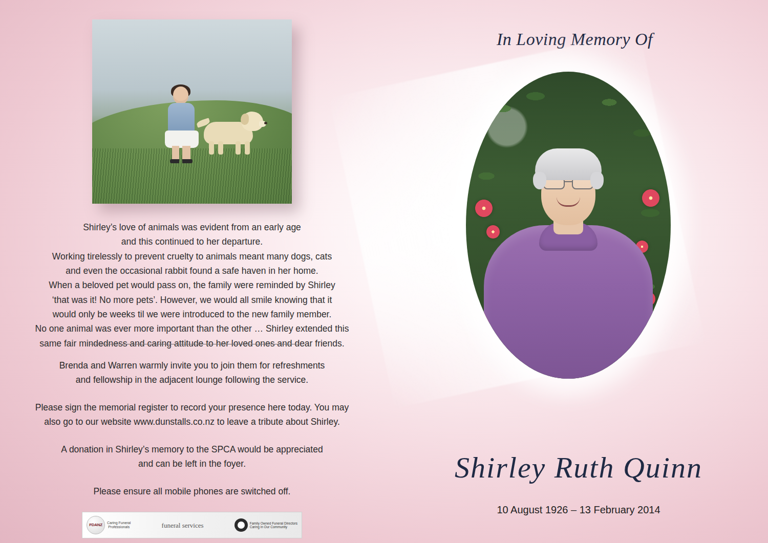Shirley’s love of animals was evident from an early age
and this continued to her departure.
Working tirelessly to prevent cruelty to animals meant many dogs, cats
and even the occasional rabbit found a safe haven in her home.
When a beloved pet would pass on, the family were reminded by Shirley
‘that was it! No more pets’. However, we would all smile knowing that it
would only be weeks til we were introduced to the new family member.
No one animal was ever more important than the other … Shirley extended this
same fair mindedness and caring attitude to her loved ones and dear friends.
Brenda and Warren warmly invite you to join them for refreshments
and fellowship in the adjacent lounge following the service.
Please sign the memorial register to record your presence here today. You may
also go to our website www.dunstalls.co.nz to leave a tribute about Shirley.
A donation in Shirley’s memory to the SPCA would be appreciated
and can be left in the foyer.
Please ensure all mobile phones are switched off.
FDANZ
Caring Funeral
Professionals
DUNSTALL’S
funeral services
Family Owned Funeral Directors
Caring in Our Community
In Loving Memory Of
Shirley Ruth Quinn
10 August 1926 – 13 February 2014